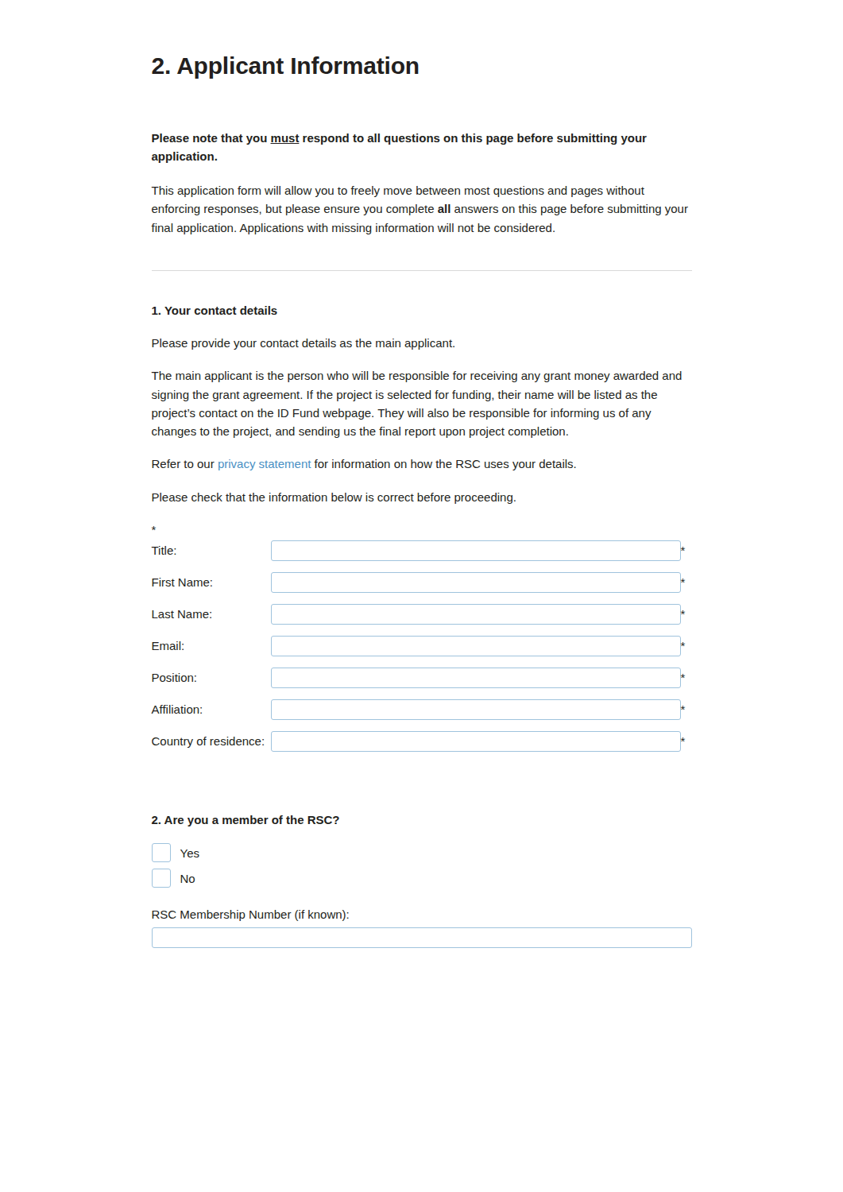2. Applicant Information
Please note that you must respond to all questions on this page before submitting your application.
This application form will allow you to freely move between most questions and pages without enforcing responses, but please ensure you complete all answers on this page before submitting your final application. Applications with missing information will not be considered.
1. Your contact details
Please provide your contact details as the main applicant.
The main applicant is the person who will be responsible for receiving any grant money awarded and signing the grant agreement. If the project is selected for funding, their name will be listed as the project’s contact on the ID Fund webpage. They will also be responsible for informing us of any changes to the project, and sending us the final report upon project completion.
Refer to our privacy statement for information on how the RSC uses your details.
Please check that the information below is correct before proceeding.
*
| Title: | | * |
| First Name: | | * |
| Last Name: | | * |
| Email: | | * |
| Position: | | * |
| Affiliation: | | * |
| Country of residence: | | * |
2. Are you a member of the RSC?
Yes
No
RSC Membership Number (if known):